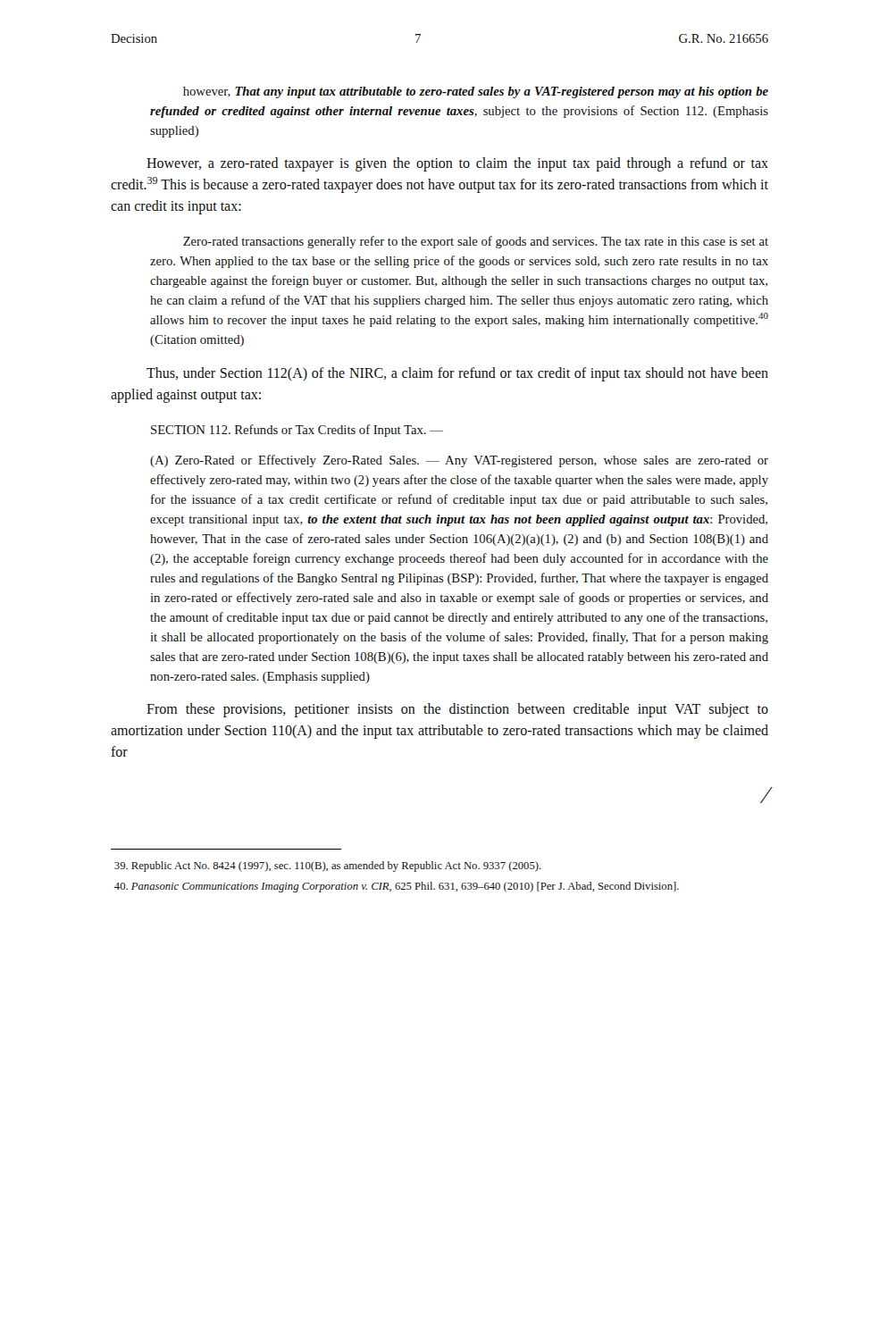Decision
7
G.R. No. 216656
however, That any input tax attributable to zero-rated sales by a VAT-registered person may at his option be refunded or credited against other internal revenue taxes, subject to the provisions of Section 112. (Emphasis supplied)
However, a zero-rated taxpayer is given the option to claim the input tax paid through a refund or tax credit.39 This is because a zero-rated taxpayer does not have output tax for its zero-rated transactions from which it can credit its input tax:
Zero-rated transactions generally refer to the export sale of goods and services. The tax rate in this case is set at zero. When applied to the tax base or the selling price of the goods or services sold, such zero rate results in no tax chargeable against the foreign buyer or customer. But, although the seller in such transactions charges no output tax, he can claim a refund of the VAT that his suppliers charged him. The seller thus enjoys automatic zero rating, which allows him to recover the input taxes he paid relating to the export sales, making him internationally competitive.40 (Citation omitted)
Thus, under Section 112(A) of the NIRC, a claim for refund or tax credit of input tax should not have been applied against output tax:
SECTION 112. Refunds or Tax Credits of Input Tax. —
(A) Zero-Rated or Effectively Zero-Rated Sales. — Any VAT-registered person, whose sales are zero-rated or effectively zero-rated may, within two (2) years after the close of the taxable quarter when the sales were made, apply for the issuance of a tax credit certificate or refund of creditable input tax due or paid attributable to such sales, except transitional input tax, to the extent that such input tax has not been applied against output tax: Provided, however, That in the case of zero-rated sales under Section 106(A)(2)(a)(1), (2) and (b) and Section 108(B)(1) and (2), the acceptable foreign currency exchange proceeds thereof had been duly accounted for in accordance with the rules and regulations of the Bangko Sentral ng Pilipinas (BSP): Provided, further, That where the taxpayer is engaged in zero-rated or effectively zero-rated sale and also in taxable or exempt sale of goods or properties or services, and the amount of creditable input tax due or paid cannot be directly and entirely attributed to any one of the transactions, it shall be allocated proportionately on the basis of the volume of sales: Provided, finally, That for a person making sales that are zero-rated under Section 108(B)(6), the input taxes shall be allocated ratably between his zero-rated and non-zero-rated sales. (Emphasis supplied)
From these provisions, petitioner insists on the distinction between creditable input VAT subject to amortization under Section 110(A) and the input tax attributable to zero-rated transactions which may be claimed for
⁄
Republic Act No. 8424 (1997), sec. 110(B), as amended by Republic Act No. 9337 (2005).
Panasonic Communications Imaging Corporation v. CIR, 625 Phil. 631, 639–640 (2010) [Per J. Abad, Second Division].